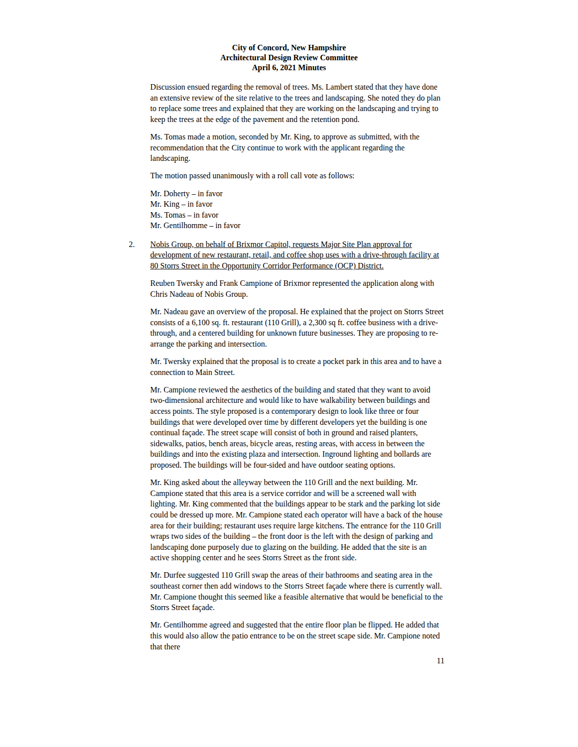City of Concord, New Hampshire
Architectural Design Review Committee
April 6, 2021 Minutes
Discussion ensued regarding the removal of trees. Ms. Lambert stated that they have done an extensive review of the site relative to the trees and landscaping. She noted they do plan to replace some trees and explained that they are working on the landscaping and trying to keep the trees at the edge of the pavement and the retention pond.
Ms. Tomas made a motion, seconded by Mr. King, to approve as submitted, with the recommendation that the City continue to work with the applicant regarding the landscaping.
The motion passed unanimously with a roll call vote as follows:
Mr. Doherty – in favor
Mr. King – in favor
Ms. Tomas – in favor
Mr. Gentilhomme – in favor
2. Nobis Group, on behalf of Brixmor Capitol, requests Major Site Plan approval for development of new restaurant, retail, and coffee shop uses with a drive-through facility at 80 Storrs Street in the Opportunity Corridor Performance (OCP) District.
Reuben Twersky and Frank Campione of Brixmor represented the application along with Chris Nadeau of Nobis Group.
Mr. Nadeau gave an overview of the proposal. He explained that the project on Storrs Street consists of a 6,100 sq. ft. restaurant (110 Grill), a 2,300 sq ft. coffee business with a drive-through, and a centered building for unknown future businesses. They are proposing to re-arrange the parking and intersection.
Mr. Twersky explained that the proposal is to create a pocket park in this area and to have a connection to Main Street.
Mr. Campione reviewed the aesthetics of the building and stated that they want to avoid two-dimensional architecture and would like to have walkability between buildings and access points. The style proposed is a contemporary design to look like three or four buildings that were developed over time by different developers yet the building is one continual façade. The street scape will consist of both in ground and raised planters, sidewalks, patios, bench areas, bicycle areas, resting areas, with access in between the buildings and into the existing plaza and intersection. Inground lighting and bollards are proposed. The buildings will be four-sided and have outdoor seating options.
Mr. King asked about the alleyway between the 110 Grill and the next building. Mr. Campione stated that this area is a service corridor and will be a screened wall with lighting. Mr. King commented that the buildings appear to be stark and the parking lot side could be dressed up more. Mr. Campione stated each operator will have a back of the house area for their building; restaurant uses require large kitchens. The entrance for the 110 Grill wraps two sides of the building – the front door is the left with the design of parking and landscaping done purposely due to glazing on the building. He added that the site is an active shopping center and he sees Storrs Street as the front side.
Mr. Durfee suggested 110 Grill swap the areas of their bathrooms and seating area in the southeast corner then add windows to the Storrs Street façade where there is currently wall. Mr. Campione thought this seemed like a feasible alternative that would be beneficial to the Storrs Street façade.
Mr. Gentilhomme agreed and suggested that the entire floor plan be flipped. He added that this would also allow the patio entrance to be on the street scape side. Mr. Campione noted that there
11